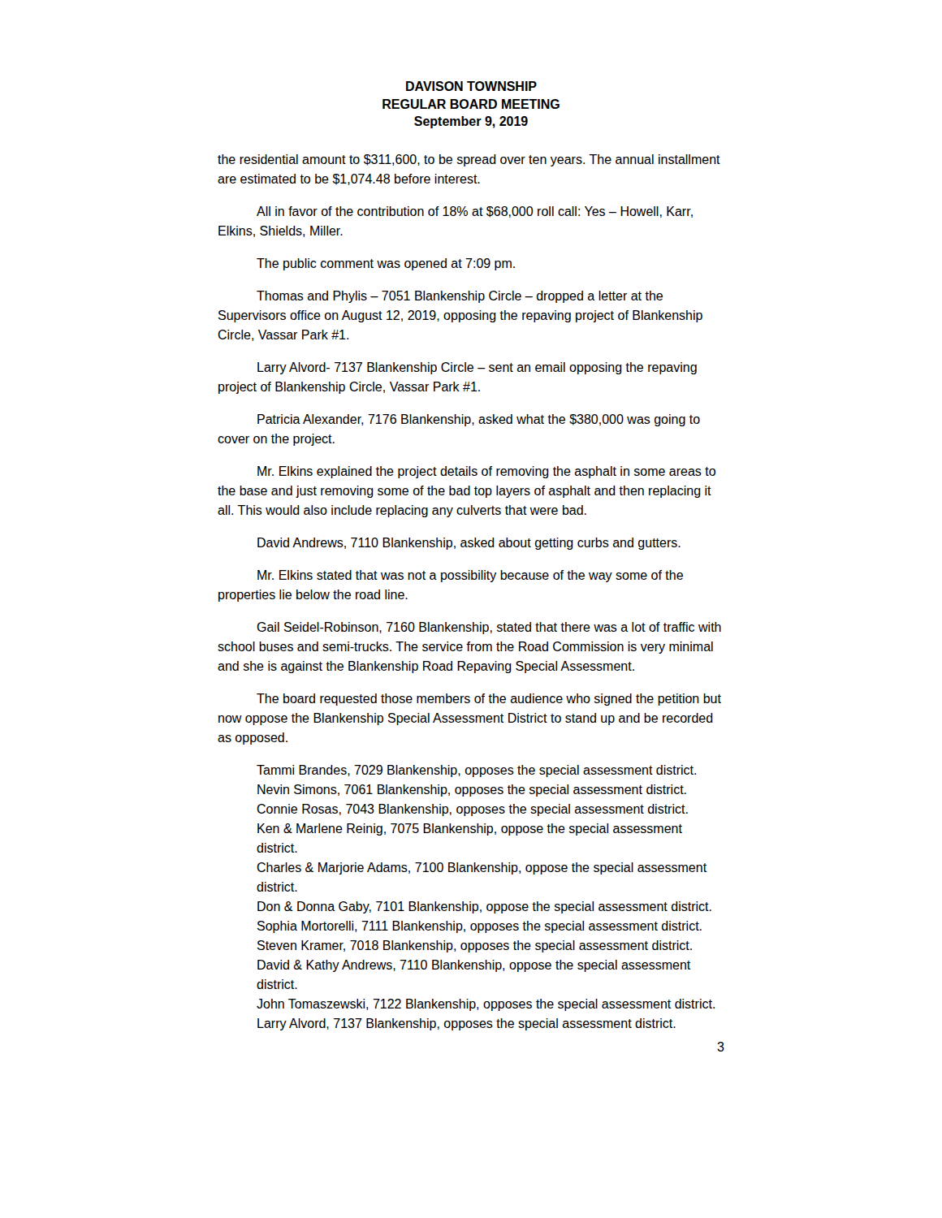DAVISON TOWNSHIP
REGULAR BOARD MEETING
September 9, 2019
the residential amount to $311,600, to be spread over ten years. The annual installment are estimated to be $1,074.48 before interest.
All in favor of the contribution of 18% at $68,000 roll call: Yes – Howell, Karr, Elkins, Shields, Miller.
The public comment was opened at 7:09 pm.
Thomas and Phylis – 7051 Blankenship Circle – dropped a letter at the Supervisors office on August 12, 2019, opposing the repaving project of Blankenship Circle, Vassar Park #1.
Larry Alvord- 7137 Blankenship Circle – sent an email opposing the repaving project of Blankenship Circle, Vassar Park #1.
Patricia Alexander, 7176 Blankenship, asked what the $380,000 was going to cover on the project.
Mr. Elkins explained the project details of removing the asphalt in some areas to the base and just removing some of the bad top layers of asphalt and then replacing it all. This would also include replacing any culverts that were bad.
David Andrews, 7110 Blankenship, asked about getting curbs and gutters.
Mr. Elkins stated that was not a possibility because of the way some of the properties lie below the road line.
Gail Seidel-Robinson, 7160 Blankenship, stated that there was a lot of traffic with school buses and semi-trucks. The service from the Road Commission is very minimal and she is against the Blankenship Road Repaving Special Assessment.
The board requested those members of the audience who signed the petition but now oppose the Blankenship Special Assessment District to stand up and be recorded as opposed.
Tammi Brandes, 7029 Blankenship, opposes the special assessment district.
Nevin Simons, 7061 Blankenship, opposes the special assessment district.
Connie Rosas, 7043 Blankenship, opposes the special assessment district.
Ken & Marlene Reinig, 7075 Blankenship, oppose the special assessment district.
Charles & Marjorie Adams, 7100 Blankenship, oppose the special assessment district.
Don & Donna Gaby, 7101 Blankenship, oppose the special assessment district.
Sophia Mortorelli, 7111 Blankenship, opposes the special assessment district.
Steven Kramer, 7018 Blankenship, opposes the special assessment district.
David & Kathy Andrews, 7110 Blankenship, oppose the special assessment district.
John Tomaszewski, 7122 Blankenship, opposes the special assessment district.
Larry Alvord, 7137 Blankenship, opposes the special assessment district.
3